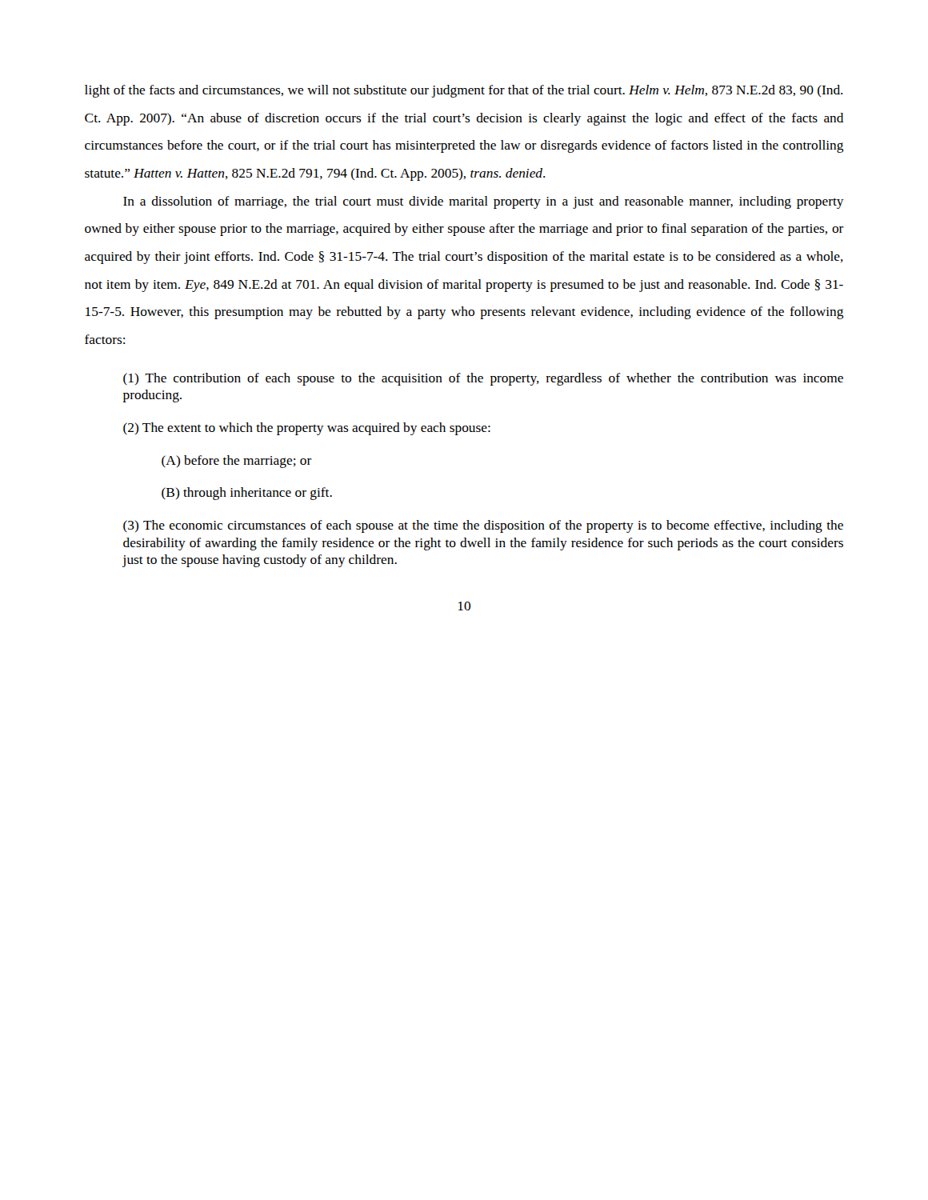light of the facts and circumstances, we will not substitute our judgment for that of the trial court. Helm v. Helm, 873 N.E.2d 83, 90 (Ind. Ct. App. 2007). “An abuse of discretion occurs if the trial court’s decision is clearly against the logic and effect of the facts and circumstances before the court, or if the trial court has misinterpreted the law or disregards evidence of factors listed in the controlling statute.” Hatten v. Hatten, 825 N.E.2d 791, 794 (Ind. Ct. App. 2005), trans. denied.
In a dissolution of marriage, the trial court must divide marital property in a just and reasonable manner, including property owned by either spouse prior to the marriage, acquired by either spouse after the marriage and prior to final separation of the parties, or acquired by their joint efforts. Ind. Code § 31-15-7-4. The trial court’s disposition of the marital estate is to be considered as a whole, not item by item. Eye, 849 N.E.2d at 701. An equal division of marital property is presumed to be just and reasonable. Ind. Code § 31-15-7-5. However, this presumption may be rebutted by a party who presents relevant evidence, including evidence of the following factors:
(1) The contribution of each spouse to the acquisition of the property, regardless of whether the contribution was income producing.
(2) The extent to which the property was acquired by each spouse:
(A) before the marriage; or
(B) through inheritance or gift.
(3) The economic circumstances of each spouse at the time the disposition of the property is to become effective, including the desirability of awarding the family residence or the right to dwell in the family residence for such periods as the court considers just to the spouse having custody of any children.
10